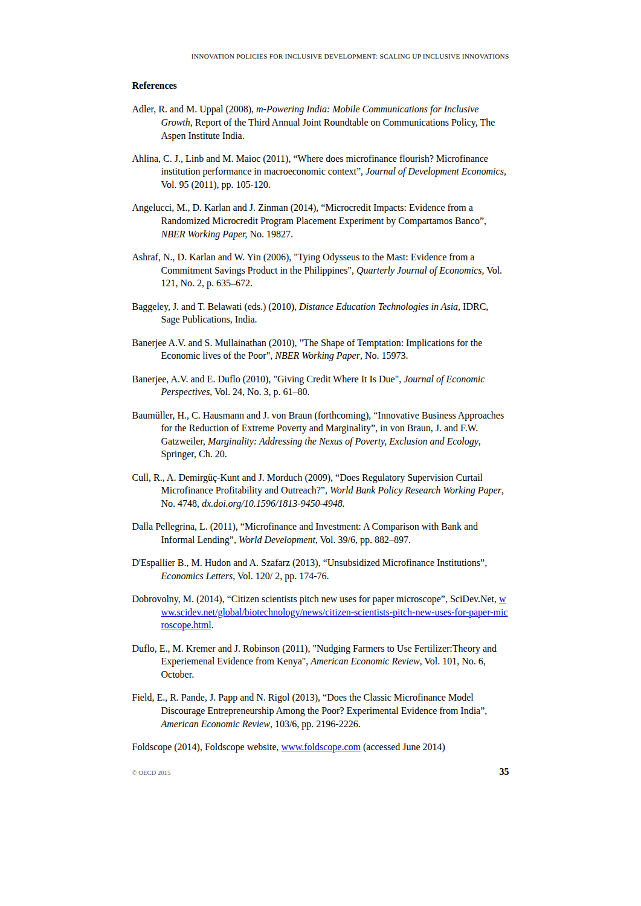INNOVATION POLICIES FOR INCLUSIVE DEVELOPMENT: SCALING UP INCLUSIVE INNOVATIONS
References
Adler, R. and M. Uppal (2008), m-Powering India: Mobile Communications for Inclusive Growth, Report of the Third Annual Joint Roundtable on Communications Policy, The Aspen Institute India.
Ahlina, C. J., Linb and M. Maioc (2011), “Where does microfinance flourish? Microfinance institution performance in macroeconomic context”, Journal of Development Economics, Vol. 95 (2011), pp. 105-120.
Angelucci, M., D. Karlan and J. Zinman (2014), “Microcredit Impacts: Evidence from a Randomized Microcredit Program Placement Experiment by Compartamos Banco”, NBER Working Paper, No. 19827.
Ashraf, N., D. Karlan and W. Yin (2006), "Tying Odysseus to the Mast: Evidence from a Commitment Savings Product in the Philippines", Quarterly Journal of Economics, Vol. 121, No. 2, p. 635–672.
Baggeley, J. and T. Belawati (eds.) (2010), Distance Education Technologies in Asia, IDRC, Sage Publications, India.
Banerjee A.V. and S. Mullainathan (2010), "The Shape of Temptation: Implications for the Economic lives of the Poor", NBER Working Paper, No. 15973.
Banerjee, A.V. and E. Duflo (2010), "Giving Credit Where It Is Due", Journal of Economic Perspectives, Vol. 24, No. 3, p. 61–80.
Baumüller, H., C. Hausmann and J. von Braun (forthcoming), “Innovative Business Approaches for the Reduction of Extreme Poverty and Marginality”, in von Braun, J. and F.W. Gatzweiler, Marginality: Addressing the Nexus of Poverty, Exclusion and Ecology, Springer, Ch. 20.
Cull, R., A. Demirgüç-Kunt and J. Morduch (2009), “Does Regulatory Supervision Curtail Microfinance Profitability and Outreach?”, World Bank Policy Research Working Paper, No. 4748, dx.doi.org/10.1596/1813-9450-4948.
Dalla Pellegrina, L. (2011), “Microfinance and Investment: A Comparison with Bank and Informal Lending”, World Development, Vol. 39/6, pp. 882–897.
D'Espallier B., M. Hudon and A. Szafarz (2013), “Unsubsidized Microfinance Institutions”, Economics Letters, Vol. 120/ 2, pp. 174-76.
Dobrovolny, M. (2014), “Citizen scientists pitch new uses for paper microscope”, SciDev.Net, www.scidev.net/global/biotechnology/news/citizen-scientists-pitch-new-uses-for-paper-microscope.html.
Duflo, E., M. Kremer and J. Robinson (2011), "Nudging Farmers to Use Fertilizer:Theory and Experiemenal Evidence from Kenya", American Economic Review, Vol. 101, No. 6, October.
Field, E., R. Pande, J. Papp and N. Rigol (2013), “Does the Classic Microfinance Model Discourage Entrepreneurship Among the Poor? Experimental Evidence from India”, American Economic Review, 103/6, pp. 2196-2226.
Foldscope (2014), Foldscope website, www.foldscope.com (accessed June 2014)
© OECD 2015 35